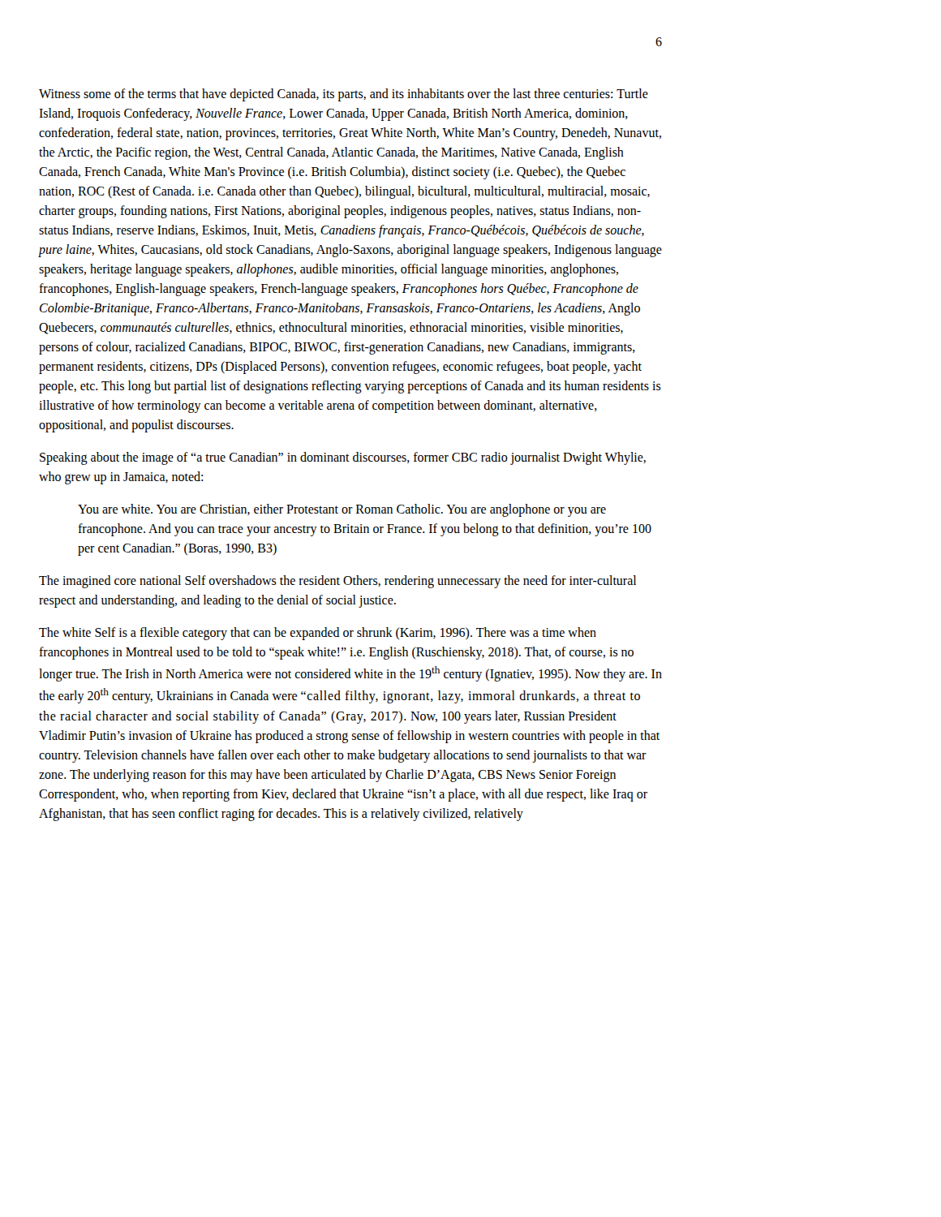6
Witness some of the terms that have depicted Canada, its parts, and its inhabitants over the last three centuries: Turtle Island, Iroquois Confederacy, Nouvelle France, Lower Canada, Upper Canada, British North America, dominion, confederation, federal state, nation, provinces, territories, Great White North, White Man’s Country, Denedeh, Nunavut, the Arctic, the Pacific region, the West, Central Canada, Atlantic Canada, the Maritimes, Native Canada, English Canada, French Canada, White Man's Province (i.e. British Columbia), distinct society (i.e. Quebec), the Quebec nation, ROC (Rest of Canada. i.e. Canada other than Quebec), bilingual, bicultural, multicultural, multiracial, mosaic, charter groups, founding nations, First Nations, aboriginal peoples, indigenous peoples, natives, status Indians, non-status Indians, reserve Indians, Eskimos, Inuit, Metis, Canadiens français, Franco-Québécois, Québécois de souche, pure laine, Whites, Caucasians, old stock Canadians, Anglo-Saxons, aboriginal language speakers, Indigenous language speakers, heritage language speakers, allophones, audible minorities, official language minorities, anglophones, francophones, English-language speakers, French-language speakers, Francophones hors Québec, Francophone de Colombie-Britanique, Franco-Albertans, Franco-Manitobans, Fransaskois, Franco-Ontariens, les Acadiens, Anglo Quebecers, communautés culturelles, ethnics, ethnocultural minorities, ethnoracial minorities, visible minorities, persons of colour, racialized Canadians, BIPOC, BIWOC, first-generation Canadians, new Canadians, immigrants, permanent residents, citizens, DPs (Displaced Persons), convention refugees, economic refugees, boat people, yacht people, etc. This long but partial list of designations reflecting varying perceptions of Canada and its human residents is illustrative of how terminology can become a veritable arena of competition between dominant, alternative, oppositional, and populist discourses.
Speaking about the image of “a true Canadian” in dominant discourses, former CBC radio journalist Dwight Whylie, who grew up in Jamaica, noted:
You are white. You are Christian, either Protestant or Roman Catholic. You are anglophone or you are francophone. And you can trace your ancestry to Britain or France. If you belong to that definition, you’re 100 per cent Canadian.” (Boras, 1990, B3)
The imagined core national Self overshadows the resident Others, rendering unnecessary the need for inter-cultural respect and understanding, and leading to the denial of social justice.
The white Self is a flexible category that can be expanded or shrunk (Karim, 1996). There was a time when francophones in Montreal used to be told to “speak white!” i.e. English (Ruschiensky, 2018). That, of course, is no longer true. The Irish in North America were not considered white in the 19th century (Ignatiev, 1995). Now they are. In the early 20th century, Ukrainians in Canada were “called filthy, ignorant, lazy, immoral drunkards, a threat to the racial character and social stability of Canada” (Gray, 2017). Now, 100 years later, Russian President Vladimir Putin’s invasion of Ukraine has produced a strong sense of fellowship in western countries with people in that country. Television channels have fallen over each other to make budgetary allocations to send journalists to that war zone. The underlying reason for this may have been articulated by Charlie D’Agata, CBS News Senior Foreign Correspondent, who, when reporting from Kiev, declared that Ukraine “isn’t a place, with all due respect, like Iraq or Afghanistan, that has seen conflict raging for decades. This is a relatively civilized, relatively